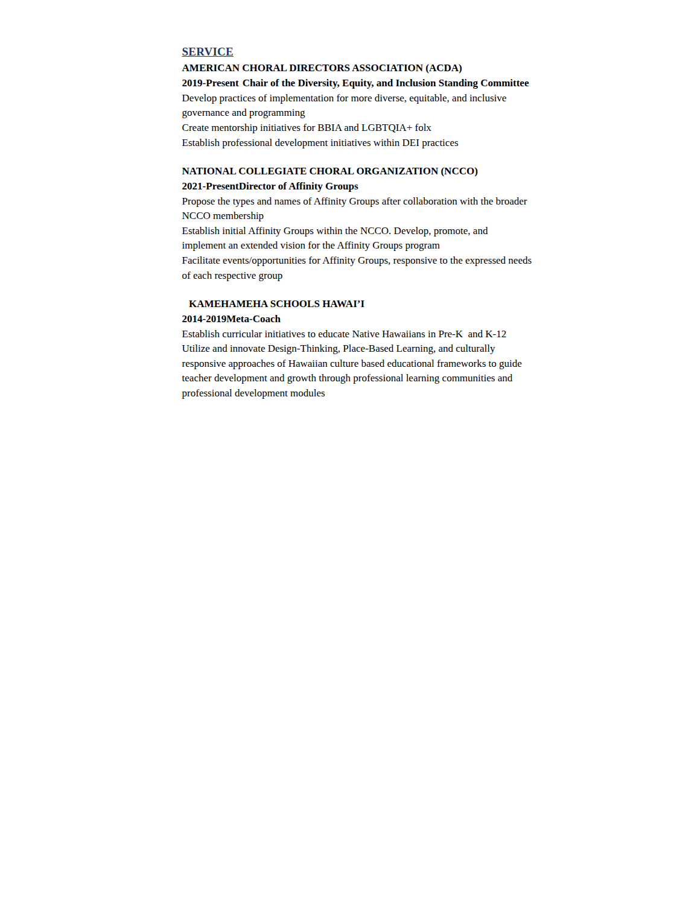SERVICE
AMERICAN CHORAL DIRECTORS ASSOCIATION (ACDA)
2019-Present Chair of the Diversity, Equity, and Inclusion Standing Committee
Develop practices of implementation for more diverse, equitable, and inclusive governance and programming
Create mentorship initiatives for BBIA and LGBTQIA+ folx
Establish professional development initiatives within DEI practices
NATIONAL COLLEGIATE CHORAL ORGANIZATION (NCCO)
2021-Present Director of Affinity Groups
Propose the types and names of Affinity Groups after collaboration with the broader NCCO membership
Establish initial Affinity Groups within the NCCO. Develop, promote, and implement an extended vision for the Affinity Groups program
Facilitate events/opportunities for Affinity Groups, responsive to the expressed needs of each respective group
KAMEHAMEHA SCHOOLS HAWAI’I
2014-2019 Meta-Coach
Establish curricular initiatives to educate Native Hawaiians in Pre-K and K-12
Utilize and innovate Design-Thinking, Place-Based Learning, and culturally responsive approaches of Hawaiian culture based educational frameworks to guide teacher development and growth through professional learning communities and professional development modules